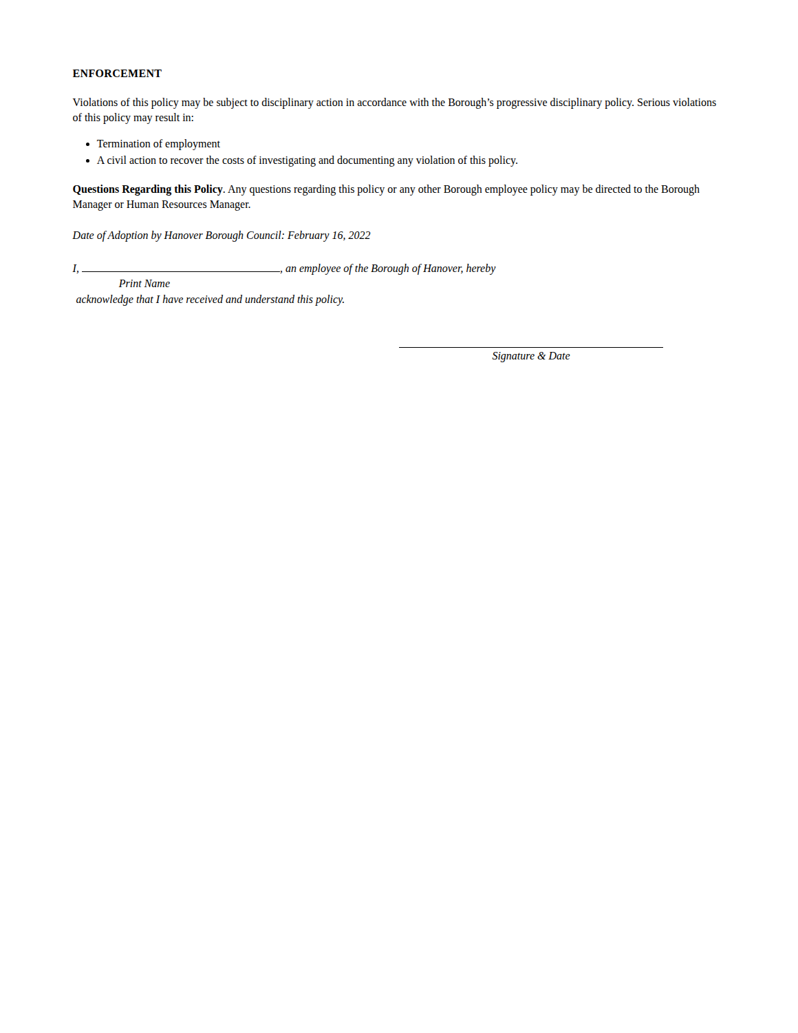ENFORCEMENT
Violations of this policy may be subject to disciplinary action in accordance with the Borough’s progressive disciplinary policy. Serious violations of this policy may result in:
Termination of employment
A civil action to recover the costs of investigating and documenting any violation of this policy.
Questions Regarding this Policy. Any questions regarding this policy or any other Borough employee policy may be directed to the Borough Manager or Human Resources Manager.
Date of Adoption by Hanover Borough Council: February 16, 2022
I, , an employee of the Borough of Hanover, hereby
Print Name
acknowledge that I have received and understand this policy.
Signature & Date